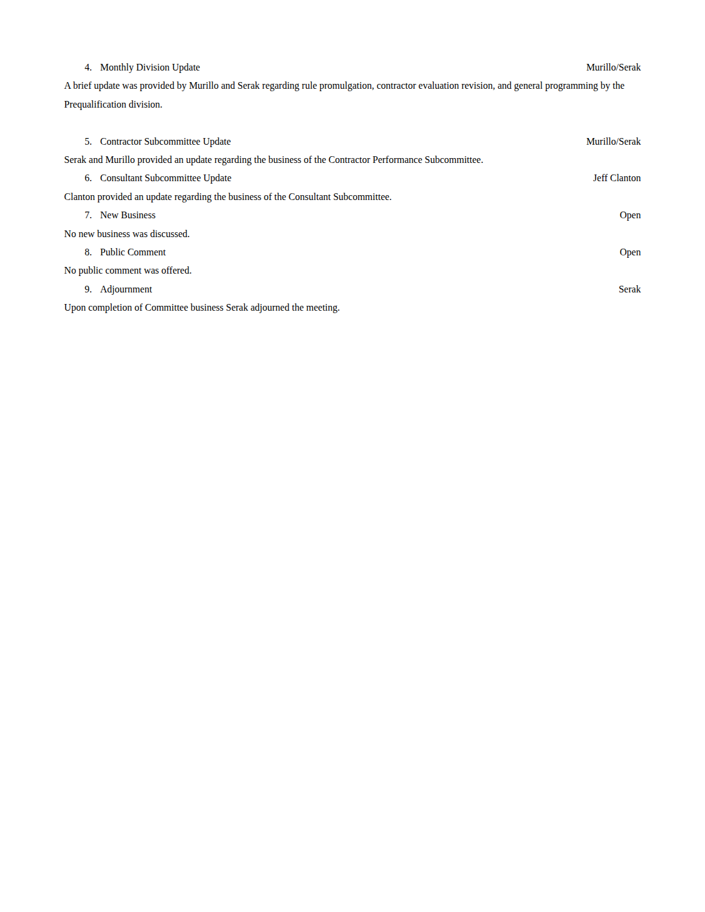4. Monthly Division Update Murillo/Serak
A brief update was provided by Murillo and Serak regarding rule promulgation, contractor evaluation revision, and general programming by the Prequalification division.
5. Contractor Subcommittee Update Murillo/Serak
Serak and Murillo provided an update regarding the business of the Contractor Performance Subcommittee.
6. Consultant Subcommittee Update Jeff Clanton
Clanton provided an update regarding the business of the Consultant Subcommittee.
7. New Business Open
No new business was discussed.
8. Public Comment Open
No public comment was offered.
9. Adjournment Serak
Upon completion of Committee business Serak adjourned the meeting.